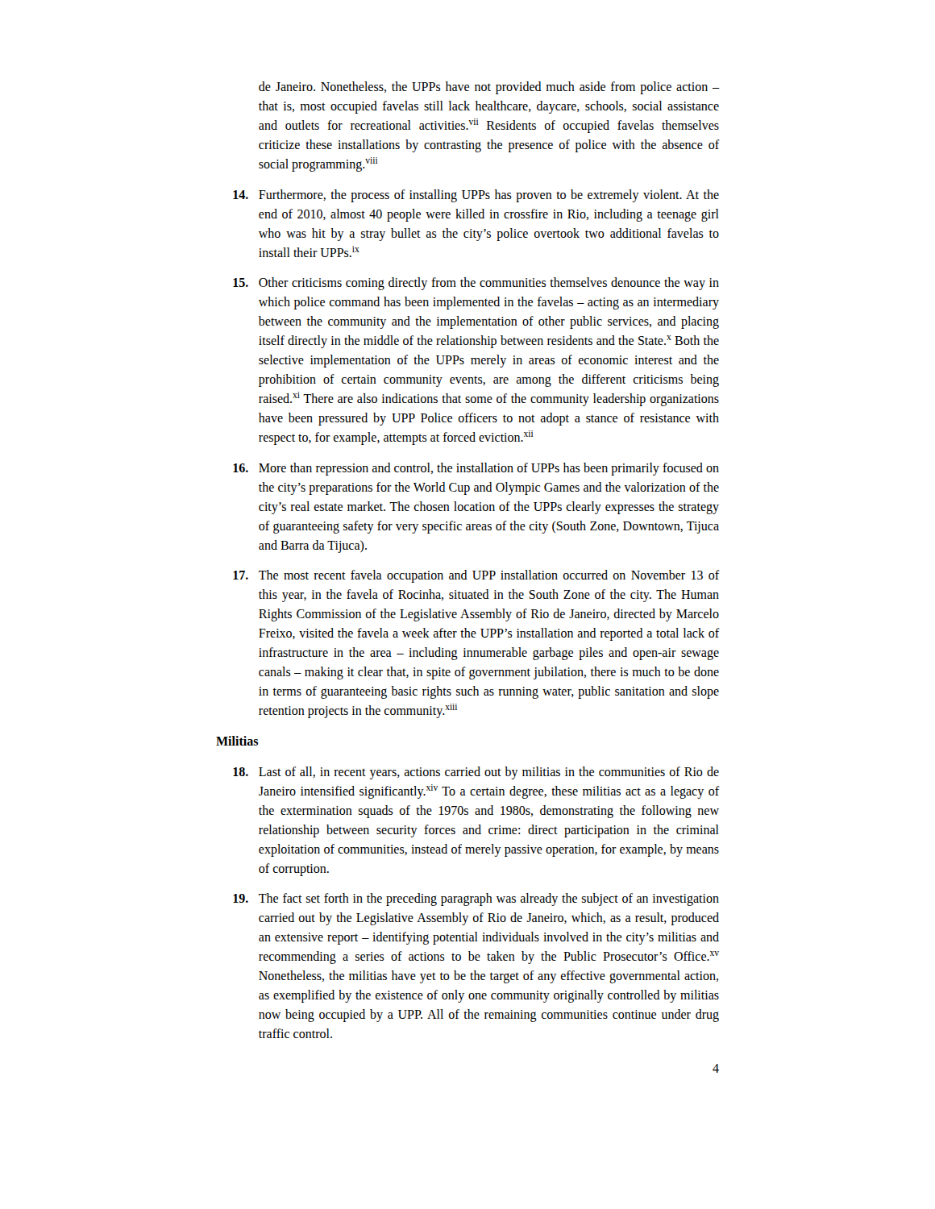de Janeiro. Nonetheless, the UPPs have not provided much aside from police action – that is, most occupied favelas still lack healthcare, daycare, schools, social assistance and outlets for recreational activities.vii Residents of occupied favelas themselves criticize these installations by contrasting the presence of police with the absence of social programming.viii
14. Furthermore, the process of installing UPPs has proven to be extremely violent. At the end of 2010, almost 40 people were killed in crossfire in Rio, including a teenage girl who was hit by a stray bullet as the city’s police overtook two additional favelas to install their UPPs.ix
15. Other criticisms coming directly from the communities themselves denounce the way in which police command has been implemented in the favelas – acting as an intermediary between the community and the implementation of other public services, and placing itself directly in the middle of the relationship between residents and the State.x Both the selective implementation of the UPPs merely in areas of economic interest and the prohibition of certain community events, are among the different criticisms being raised.xi There are also indications that some of the community leadership organizations have been pressured by UPP Police officers to not adopt a stance of resistance with respect to, for example, attempts at forced eviction.xii
16. More than repression and control, the installation of UPPs has been primarily focused on the city’s preparations for the World Cup and Olympic Games and the valorization of the city’s real estate market. The chosen location of the UPPs clearly expresses the strategy of guaranteeing safety for very specific areas of the city (South Zone, Downtown, Tijuca and Barra da Tijuca).
17. The most recent favela occupation and UPP installation occurred on November 13 of this year, in the favela of Rocinha, situated in the South Zone of the city. The Human Rights Commission of the Legislative Assembly of Rio de Janeiro, directed by Marcelo Freixo, visited the favela a week after the UPP’s installation and reported a total lack of infrastructure in the area – including innumerable garbage piles and open-air sewage canals – making it clear that, in spite of government jubilation, there is much to be done in terms of guaranteeing basic rights such as running water, public sanitation and slope retention projects in the community.xiii
Militias
18. Last of all, in recent years, actions carried out by militias in the communities of Rio de Janeiro intensified significantly.xiv To a certain degree, these militias act as a legacy of the extermination squads of the 1970s and 1980s, demonstrating the following new relationship between security forces and crime: direct participation in the criminal exploitation of communities, instead of merely passive operation, for example, by means of corruption.
19. The fact set forth in the preceding paragraph was already the subject of an investigation carried out by the Legislative Assembly of Rio de Janeiro, which, as a result, produced an extensive report – identifying potential individuals involved in the city’s militias and recommending a series of actions to be taken by the Public Prosecutor’s Office.xv Nonetheless, the militias have yet to be the target of any effective governmental action, as exemplified by the existence of only one community originally controlled by militias now being occupied by a UPP. All of the remaining communities continue under drug traffic control.
4